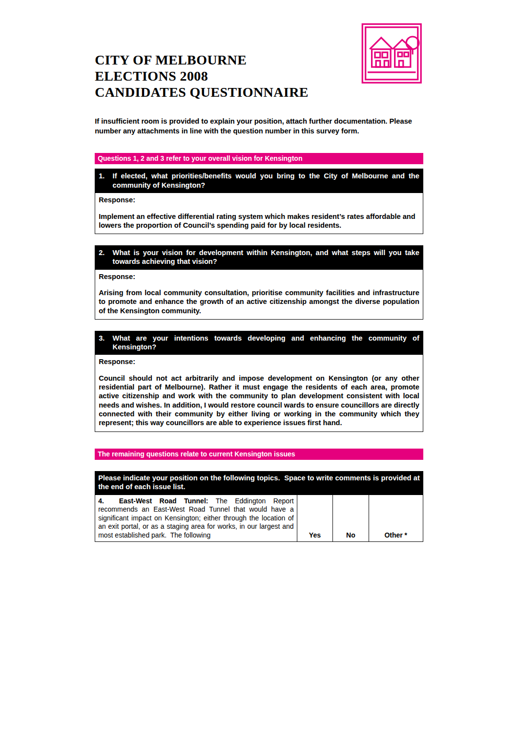CITY OF MELBOURNE ELECTIONS 2008
CANDIDATES QUESTIONNAIRE
If insufficient room is provided to explain your position, attach further documentation. Please number any attachments in line with the question number in this survey form.
Questions 1, 2 and 3 refer to your overall vision for Kensington
| 1. | If elected, what priorities/benefits would you bring to the City of Melbourne and the community of Kensington? |
Response:
Implement an effective differential rating system which makes resident’s rates affordable and lowers the proportion of Council’s spending paid for by local residents.
| 2. | What is your vision for development within Kensington, and what steps will you take towards achieving that vision? |
Response:
Arising from local community consultation, prioritise community facilities and infrastructure to promote and enhance the growth of an active citizenship amongst the diverse population of the Kensington community.
| 3. | What are your intentions towards developing and enhancing the community of Kensington? |
Response:
Council should not act arbitrarily and impose development on Kensington (or any other residential part of Melbourne). Rather it must engage the residents of each area, promote active citizenship and work with the community to plan development consistent with local needs and wishes. In addition, I would restore council wards to ensure councillors are directly connected with their community by either living or working in the community which they represent; this way councillors are able to experience issues first hand.
The remaining questions relate to current Kensington issues
Please indicate your position on the following topics. Space to write comments is provided at the end of each issue list.
| 4. East-West Road Tunnel: The Eddington Report recommends an East-West Road Tunnel that would have a significant impact on Kensington; either through the location of an exit portal, or as a staging area for works, in our largest and most established park. The following | | | |
| Yes | No | Other * |